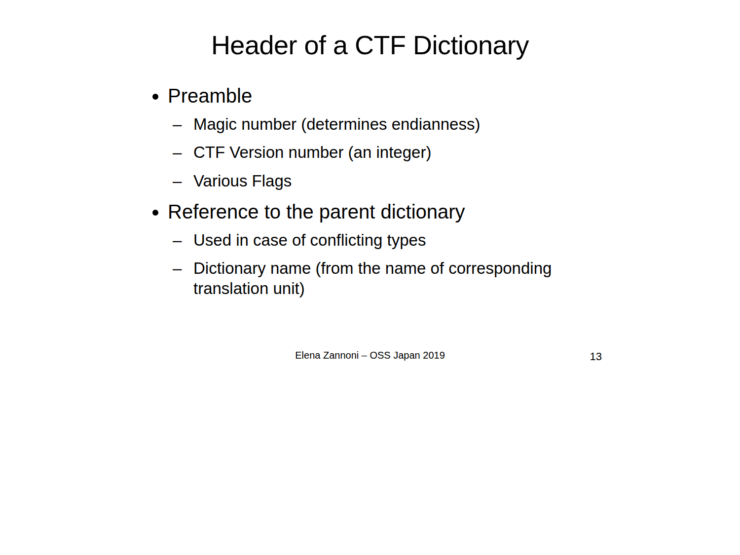Header of a CTF Dictionary
Preamble
Magic number (determines endianness)
CTF Version number (an integer)
Various Flags
Reference to the parent dictionary
Used in case of conflicting types
Dictionary name (from the name of corresponding translation unit)
Elena Zannoni – OSS Japan 2019
13